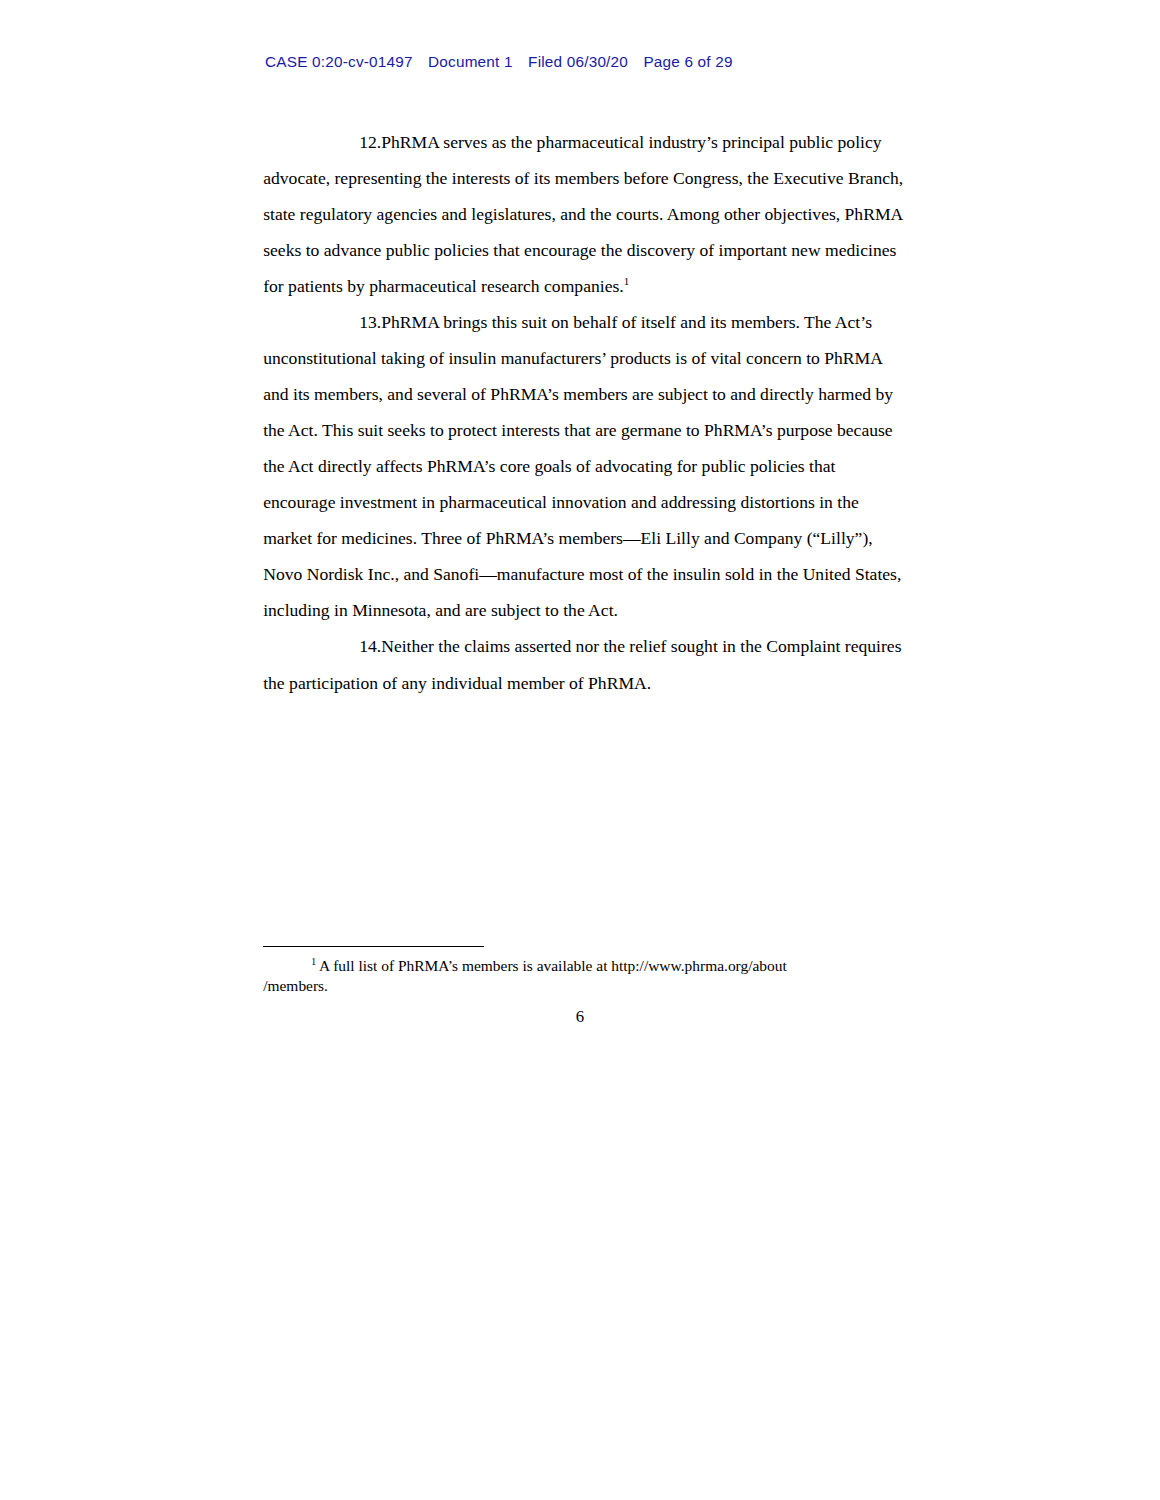CASE 0:20-cv-01497 Document 1 Filed 06/30/20 Page 6 of 29
12. PhRMA serves as the pharmaceutical industry’s principal public policy advocate, representing the interests of its members before Congress, the Executive Branch, state regulatory agencies and legislatures, and the courts. Among other objectives, PhRMA seeks to advance public policies that encourage the discovery of important new medicines for patients by pharmaceutical research companies.1
13. PhRMA brings this suit on behalf of itself and its members. The Act’s unconstitutional taking of insulin manufacturers’ products is of vital concern to PhRMA and its members, and several of PhRMA’s members are subject to and directly harmed by the Act. This suit seeks to protect interests that are germane to PhRMA’s purpose because the Act directly affects PhRMA’s core goals of advocating for public policies that encourage investment in pharmaceutical innovation and addressing distortions in the market for medicines. Three of PhRMA’s members—Eli Lilly and Company (“Lilly”), Novo Nordisk Inc., and Sanofi—manufacture most of the insulin sold in the United States, including in Minnesota, and are subject to the Act.
14. Neither the claims asserted nor the relief sought in the Complaint requires the participation of any individual member of PhRMA.
1 A full list of PhRMA’s members is available at http://www.phrma.org/about
/members.
6